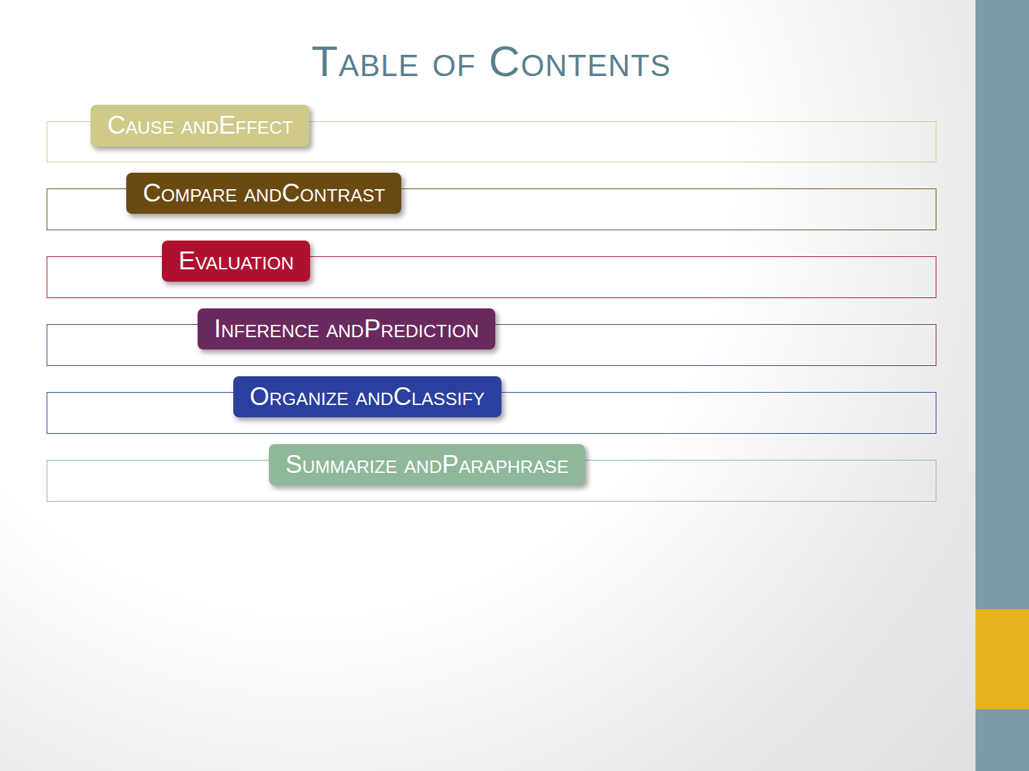Table of Contents
Cause and Effect
Compare and Contrast
Evaluation
Inference and Prediction
Organize and Classify
Summarize and Paraphrase